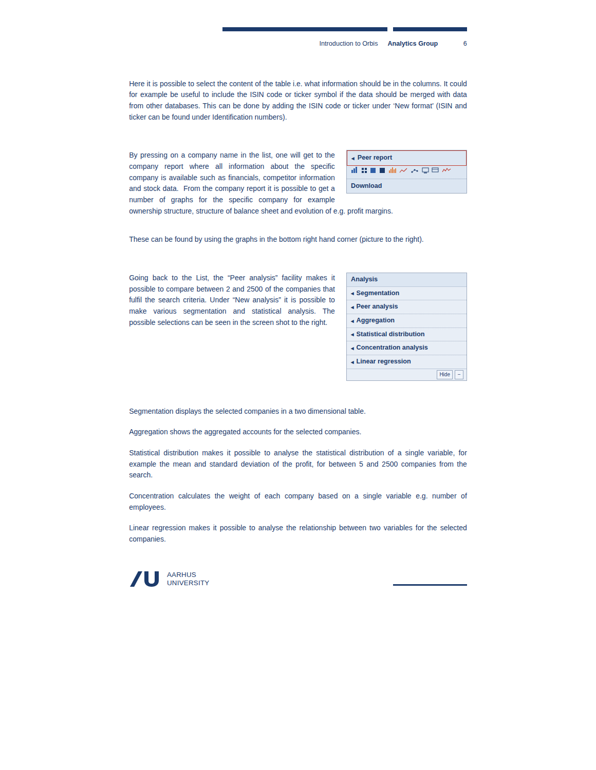Introduction to Orbis Analytics Group 6
Here it is possible to select the content of the table i.e. what information should be in the columns. It could for example be useful to include the ISIN code or ticker symbol if the data should be merged with data from other databases. This can be done by adding the ISIN code or ticker under ‘New format’ (ISIN and ticker can be found under Identification numbers).
◂Peer report
Download
By pressing on a company name in the list, one will get to the company report where all information about the specific company is available such as financials, competitor information and stock data. From the company report it is possible to get a number of graphs for the specific company for example ownership structure, structure of balance sheet and evolution of e.g. profit margins.
These can be found by using the graphs in the bottom right hand corner (picture to the right).
Analysis
◂Segmentation
◂Peer analysis
◂Aggregation
◂Statistical distribution
◂Concentration analysis
◂Linear regression
Hide −
Going back to the List, the “Peer analysis” facility makes it possible to compare between 2 and 2500 of the companies that fulfil the search criteria. Under “New analysis” it is possible to make various segmentation and statistical analysis. The possible selections can be seen in the screen shot to the right.
Segmentation displays the selected companies in a two dimensional table.
Aggregation shows the aggregated accounts for the selected companies.
Statistical distribution makes it possible to analyse the statistical distribution of a single variable, for example the mean and standard deviation of the profit, for between 5 and 2500 companies from the search.
Concentration calculates the weight of each company based on a single variable e.g. number of employees.
Linear regression makes it possible to analyse the relationship between two variables for the selected companies.
AARHUS
UNIVERSITY